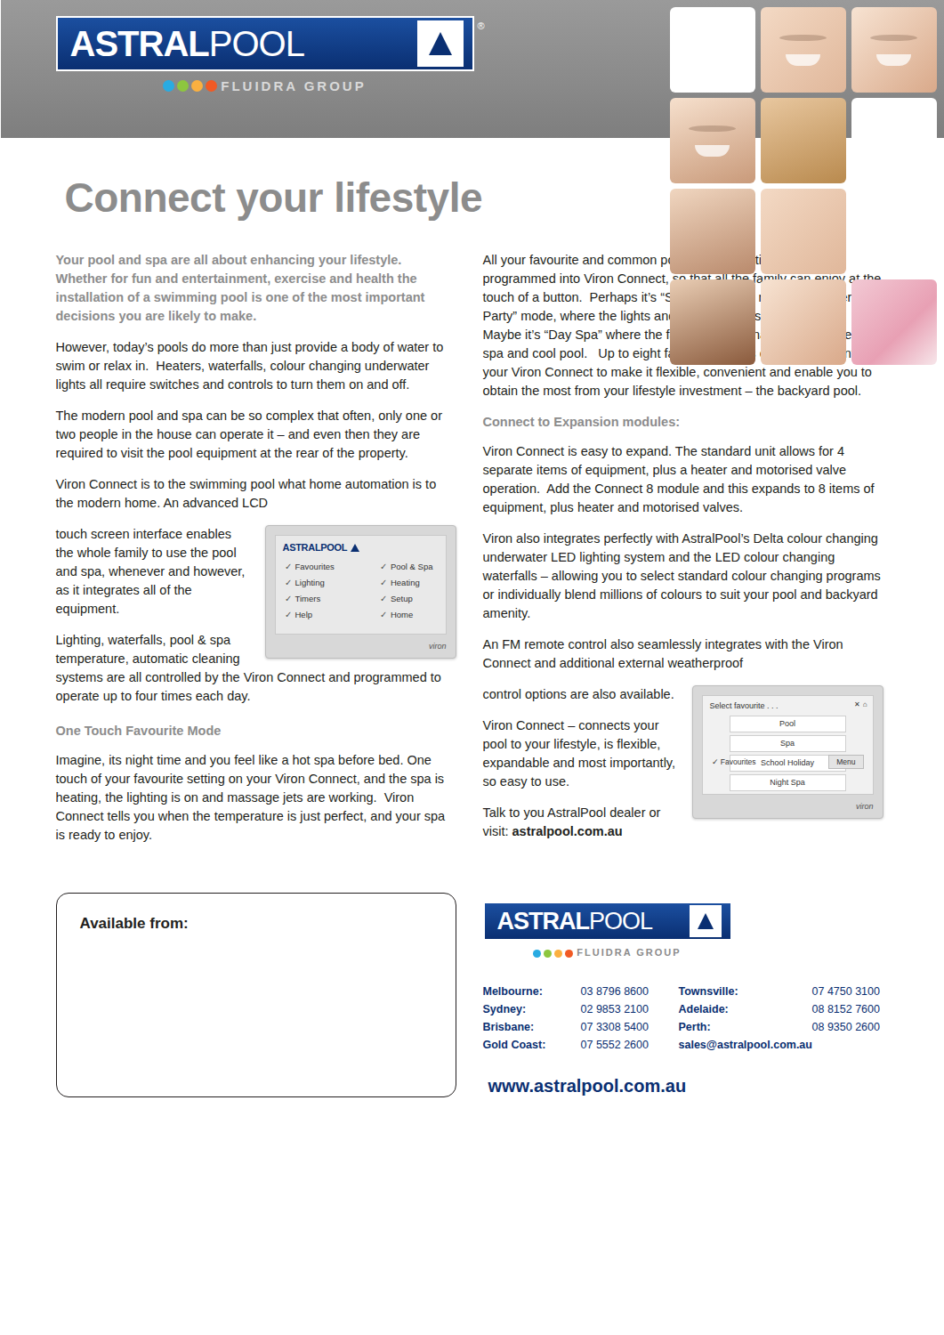ASTRALPOOL
®
FLUIDRA GROUP
Connect your lifestyle
Your pool and spa are all about enhancing your lifestyle. Whether for fun and entertainment, exercise and health the installation of a swimming pool is one of the most important decisions you are likely to make.
However, today’s pools do more than just provide a body of water to swim or relax in. Heaters, waterfalls, colour changing underwater lights all require switches and controls to turn them on and off.
The modern pool and spa can be so complex that often, only one or two people in the house can operate it – and even then they are required to visit the pool equipment at the rear of the property.
Viron Connect is to the swimming pool what home automation is to the modern home. An advanced LCD
ASTRALPOOL
Favourites
Lighting
Timers
Help
Pool & Spa
Heating
Setup
Home
viron
touch screen interface enables the whole family to use the pool and spa, whenever and however, as it integrates all of the equipment.
Lighting, waterfalls, pool & spa temperature, automatic cleaning systems are all controlled by the Viron Connect and programmed to operate up to four times each day.
One Touch Favourite Mode
Imagine, its night time and you feel like a hot spa before bed. One touch of your favourite setting on your Viron Connect, and the spa is heating, the lighting is on and massage jets are working. Viron Connect tells you when the temperature is just perfect, and your spa is ready to enjoy.
All your favourite and common pool and spa settings are simply programmed into Viron Connect, so that all the family can enjoy at the touch of a button. Perhaps it’s “School Holiday” mode or “Dinner Party” mode, where the lights and water features are operating. Maybe it’s “Day Spa” where the family can alternate between the hot spa and cool pool. Up to eight favourite modes can be preset into your Viron Connect to make it flexible, convenient and enable you to obtain the most from your lifestyle investment – the backyard pool.
Connect to Expansion modules:
Viron Connect is easy to expand. The standard unit allows for 4 separate items of equipment, plus a heater and motorised valve operation. Add the Connect 8 module and this expands to 8 items of equipment, plus heater and motorised valves.
Viron also integrates perfectly with AstralPool’s Delta colour changing underwater LED lighting system and the LED colour changing waterfalls – allowing you to select standard colour changing programs or individually blend millions of colours to suit your pool and backyard amenity.
An FM remote control also seamlessly integrates with the Viron Connect and additional external weatherproof
Select favourite . . .
✕ ⌂
Pool
Spa
School Holiday
Night Spa
✓ Favourites Menu
viron
control options are also available.
Viron Connect – connects your pool to your lifestyle, is flexible, expandable and most importantly, so easy to use.
Talk to you AstralPool dealer or visit: astralpool.com.au
Available from:
ASTRALPOOL
FLUIDRA GROUP
Melbourne:
03 8796 8600
Townsville:
07 4750 3100
Sydney:
02 9853 2100
Adelaide:
08 8152 7600
Brisbane:
07 3308 5400
Perth:
08 9350 2600
Gold Coast:
07 5552 2600
sales@astralpool.com.au
www.astralpool.com.au